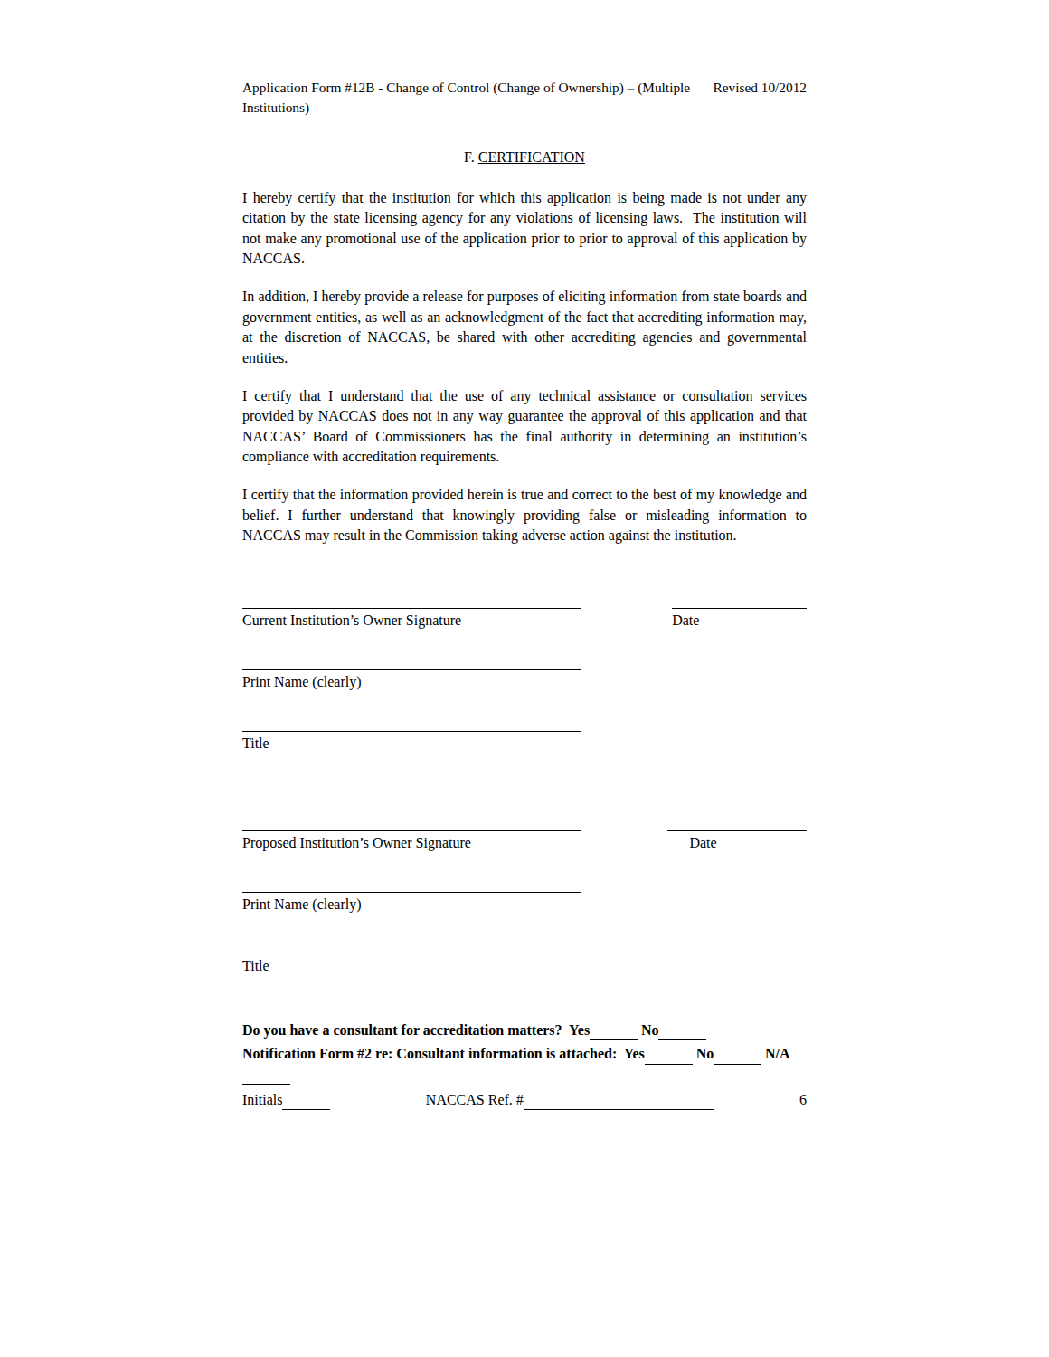Application Form #12B - Change of Control (Change of Ownership) – (Multiple Institutions)
Revised 10/2012
F. CERTIFICATION
I hereby certify that the institution for which this application is being made is not under any citation by the state licensing agency for any violations of licensing laws. The institution will not make any promotional use of the application prior to prior to approval of this application by NACCAS.
In addition, I hereby provide a release for purposes of eliciting information from state boards and government entities, as well as an acknowledgment of the fact that accrediting information may, at the discretion of NACCAS, be shared with other accrediting agencies and governmental entities.
I certify that I understand that the use of any technical assistance or consultation services provided by NACCAS does not in any way guarantee the approval of this application and that NACCAS’ Board of Commissioners has the final authority in determining an institution’s compliance with accreditation requirements.
I certify that the information provided herein is true and correct to the best of my knowledge and belief. I further understand that knowingly providing false or misleading information to NACCAS may result in the Commission taking adverse action against the institution.
Current Institution’s Owner Signature
Date
Print Name (clearly)
Title
Proposed Institution’s Owner Signature
Date
Print Name (clearly)
Title
Do you have a consultant for accreditation matters? Yes No
Notification Form #2 re: Consultant information is attached: Yes No N/A
Initials
NACCAS Ref. #
6